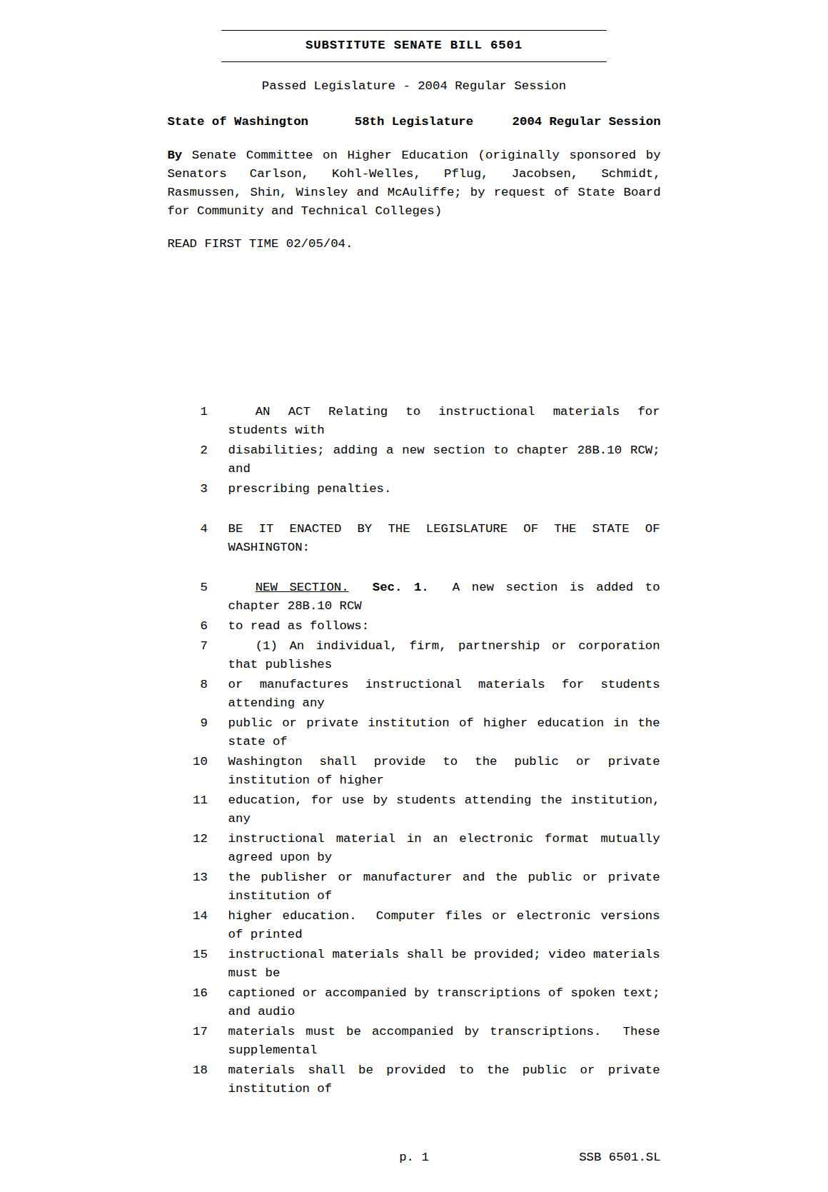SUBSTITUTE SENATE BILL 6501
Passed Legislature - 2004 Regular Session
| State of Washington | 58th Legislature | 2004 Regular Session |
By Senate Committee on Higher Education (originally sponsored by Senators Carlson, Kohl-Welles, Pflug, Jacobsen, Schmidt, Rasmussen, Shin, Winsley and McAuliffe; by request of State Board for Community and Technical Colleges)
READ FIRST TIME 02/05/04.
| 1 | AN ACT Relating to instructional materials for students with |
| 2 | disabilities; adding a new section to chapter 28B.10 RCW; and |
| 3 | prescribing penalties. |
| 4 | BE IT ENACTED BY THE LEGISLATURE OF THE STATE OF WASHINGTON: |
| 5 | NEW SECTION. Sec. 1. A new section is added to chapter 28B.10 RCW |
| 6 | to read as follows: |
| 7 | (1) An individual, firm, partnership or corporation that publishes |
| 8 | or manufactures instructional materials for students attending any |
| 9 | public or private institution of higher education in the state of |
| 10 | Washington shall provide to the public or private institution of higher |
| 11 | education, for use by students attending the institution, any |
| 12 | instructional material in an electronic format mutually agreed upon by |
| 13 | the publisher or manufacturer and the public or private institution of |
| 14 | higher education. Computer files or electronic versions of printed |
| 15 | instructional materials shall be provided; video materials must be |
| 16 | captioned or accompanied by transcriptions of spoken text; and audio |
| 17 | materials must be accompanied by transcriptions. These supplemental |
| 18 | materials shall be provided to the public or private institution of |
p. 1 SSB 6501.SL